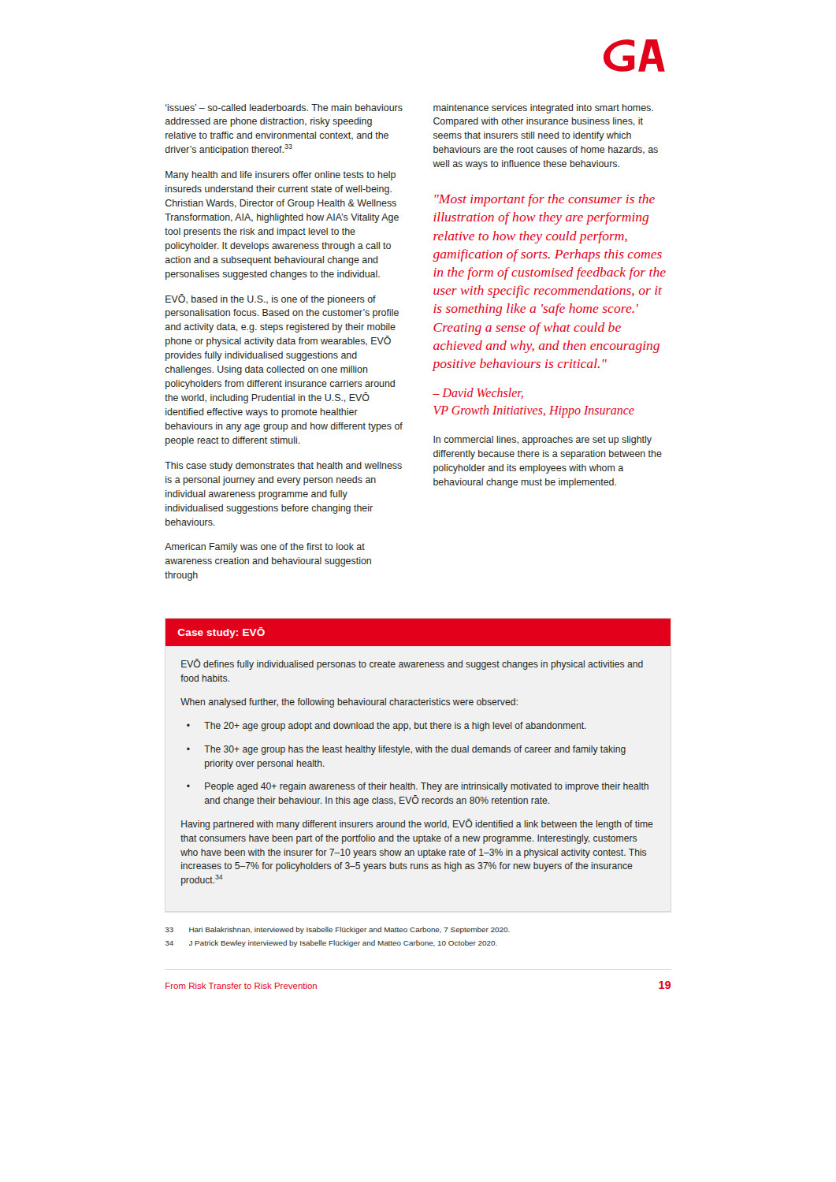‘issues’ – so-called leaderboards. The main behaviours addressed are phone distraction, risky speeding relative to traffic and environmental context, and the driver’s anticipation thereof.33
Many health and life insurers offer online tests to help insureds understand their current state of well-being. Christian Wards, Director of Group Health & Wellness Transformation, AIA, highlighted how AIA’s Vitality Age tool presents the risk and impact level to the policyholder. It develops awareness through a call to action and a subsequent behavioural change and personalises suggested changes to the individual.
EVŌ, based in the U.S., is one of the pioneers of personalisation focus. Based on the customer’s profile and activity data, e.g. steps registered by their mobile phone or physical activity data from wearables, EVŌ provides fully individualised suggestions and challenges. Using data collected on one million policyholders from different insurance carriers around the world, including Prudential in the U.S., EVŌ identified effective ways to promote healthier behaviours in any age group and how different types of people react to different stimuli.
This case study demonstrates that health and wellness is a personal journey and every person needs an individual awareness programme and fully individualised suggestions before changing their behaviours.
American Family was one of the first to look at awareness creation and behavioural suggestion through
maintenance services integrated into smart homes. Compared with other insurance business lines, it seems that insurers still need to identify which behaviours are the root causes of home hazards, as well as ways to influence these behaviours.
"Most important for the consumer is the illustration of how they are performing relative to how they could perform, gamification of sorts. Perhaps this comes in the form of customised feedback for the user with specific recommendations, or it is something like a 'safe home score.' Creating a sense of what could be achieved and why, and then encouraging positive behaviours is critical."
– David Wechsler,
VP Growth Initiatives, Hippo Insurance
In commercial lines, approaches are set up slightly differently because there is a separation between the policyholder and its employees with whom a behavioural change must be implemented.
Case study: EVŌ
EVŌ defines fully individualised personas to create awareness and suggest changes in physical activities and food habits.
When analysed further, the following behavioural characteristics were observed:
The 20+ age group adopt and download the app, but there is a high level of abandonment.
The 30+ age group has the least healthy lifestyle, with the dual demands of career and family taking priority over personal health.
People aged 40+ regain awareness of their health. They are intrinsically motivated to improve their health and change their behaviour. In this age class, EVŌ records an 80% retention rate.
Having partnered with many different insurers around the world, EVŌ identified a link between the length of time that consumers have been part of the portfolio and the uptake of a new programme. Interestingly, customers who have been with the insurer for 7–10 years show an uptake rate of 1–3% in a physical activity contest. This increases to 5–7% for policyholders of 3–5 years buts runs as high as 37% for new buyers of the insurance product.34
33 Hari Balakrishnan, interviewed by Isabelle Flückiger and Matteo Carbone, 7 September 2020.
34 J Patrick Bewley interviewed by Isabelle Flückiger and Matteo Carbone, 10 October 2020.
From Risk Transfer to Risk Prevention
19